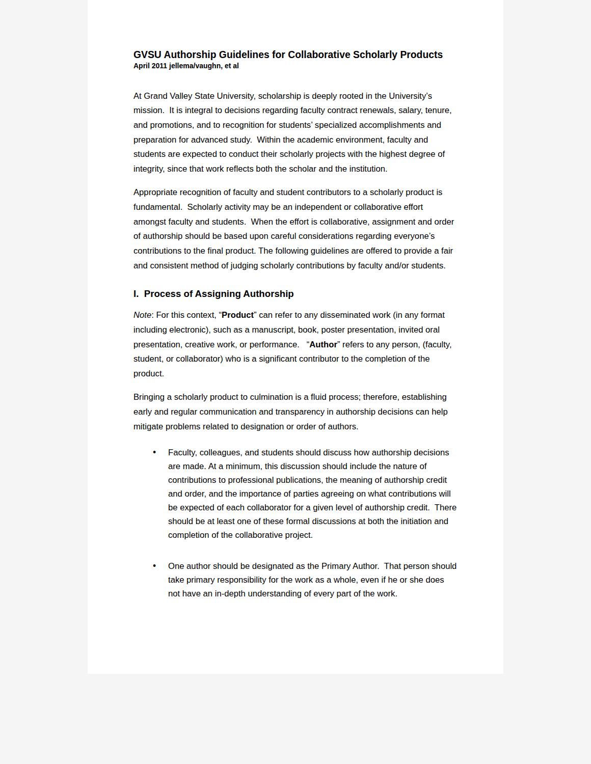GVSU Authorship Guidelines for Collaborative Scholarly Products
April 2011 jellema/vaughn, et al
At Grand Valley State University, scholarship is deeply rooted in the University’s mission. It is integral to decisions regarding faculty contract renewals, salary, tenure, and promotions, and to recognition for students’ specialized accomplishments and preparation for advanced study. Within the academic environment, faculty and students are expected to conduct their scholarly projects with the highest degree of integrity, since that work reflects both the scholar and the institution.
Appropriate recognition of faculty and student contributors to a scholarly product is fundamental. Scholarly activity may be an independent or collaborative effort amongst faculty and students. When the effort is collaborative, assignment and order of authorship should be based upon careful considerations regarding everyone’s contributions to the final product. The following guidelines are offered to provide a fair and consistent method of judging scholarly contributions by faculty and/or students.
I. Process of Assigning Authorship
Note: For this context, “Product” can refer to any disseminated work (in any format including electronic), such as a manuscript, book, poster presentation, invited oral presentation, creative work, or performance. “Author” refers to any person, (faculty, student, or collaborator) who is a significant contributor to the completion of the product.
Bringing a scholarly product to culmination is a fluid process; therefore, establishing early and regular communication and transparency in authorship decisions can help mitigate problems related to designation or order of authors.
Faculty, colleagues, and students should discuss how authorship decisions are made. At a minimum, this discussion should include the nature of contributions to professional publications, the meaning of authorship credit and order, and the importance of parties agreeing on what contributions will be expected of each collaborator for a given level of authorship credit. There should be at least one of these formal discussions at both the initiation and completion of the collaborative project.
One author should be designated as the Primary Author. That person should take primary responsibility for the work as a whole, even if he or she does not have an in-depth understanding of every part of the work.